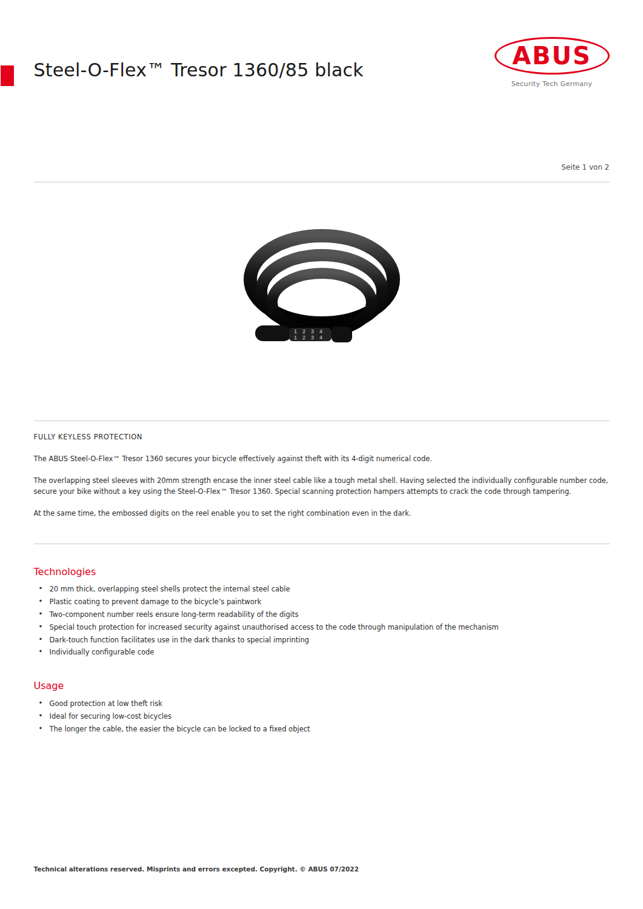Steel-O-Flex™ Tresor 1360/85 black
ABUS
Security Tech Germany
Seite 1 von 2
FULLY KEYLESS PROTECTION
The ABUS Steel-O-Flex™ Tresor 1360 secures your bicycle effectively against theft with its 4-digit numerical code.
The overlapping steel sleeves with 20mm strength encase the inner steel cable like a tough metal shell. Having selected the individually configurable number code, secure your bike without a key using the Steel-O-Flex™ Tresor 1360. Special scanning protection hampers attempts to crack the code through tampering.
At the same time, the embossed digits on the reel enable you to set the right combination even in the dark.
Technologies
20 mm thick, overlapping steel shells protect the internal steel cable
Plastic coating to prevent damage to the bicycle’s paintwork
Two-component number reels ensure long-term readability of the digits
Special touch protection for increased security against unauthorised access to the code through manipulation of the mechanism
Dark-touch function facilitates use in the dark thanks to special imprinting
Individually configurable code
Usage
Good protection at low theft risk
Ideal for securing low-cost bicycles
The longer the cable, the easier the bicycle can be locked to a fixed object
Technical alterations reserved. Misprints and errors excepted. Copyright. © ABUS 07/2022